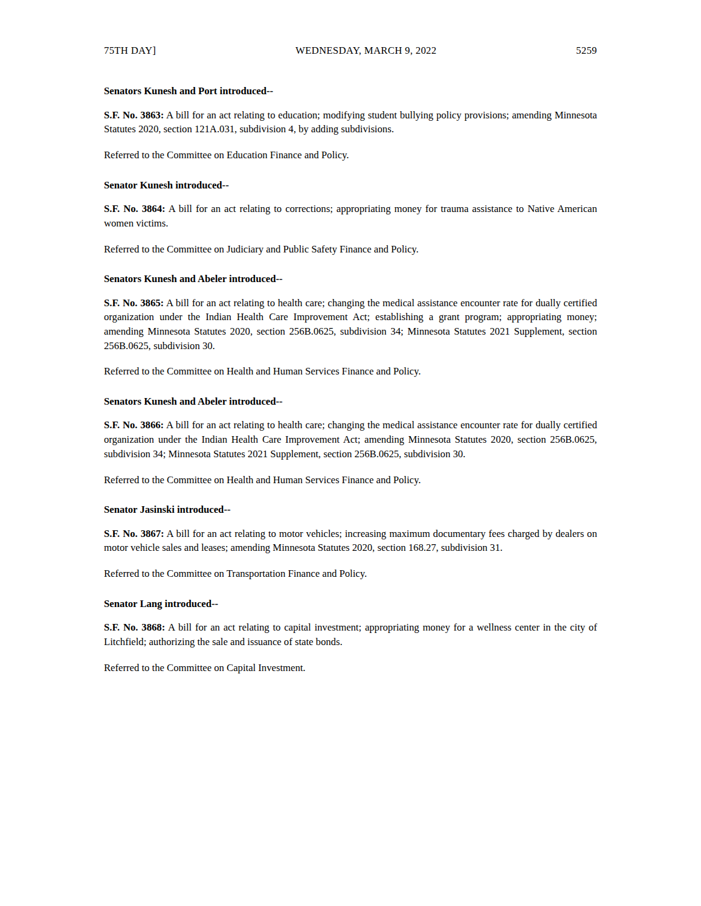75TH DAY] WEDNESDAY, MARCH 9, 2022 5259
Senators Kunesh and Port introduced--
S.F. No. 3863: A bill for an act relating to education; modifying student bullying policy provisions; amending Minnesota Statutes 2020, section 121A.031, subdivision 4, by adding subdivisions.
Referred to the Committee on Education Finance and Policy.
Senator Kunesh introduced--
S.F. No. 3864: A bill for an act relating to corrections; appropriating money for trauma assistance to Native American women victims.
Referred to the Committee on Judiciary and Public Safety Finance and Policy.
Senators Kunesh and Abeler introduced--
S.F. No. 3865: A bill for an act relating to health care; changing the medical assistance encounter rate for dually certified organization under the Indian Health Care Improvement Act; establishing a grant program; appropriating money; amending Minnesota Statutes 2020, section 256B.0625, subdivision 34; Minnesota Statutes 2021 Supplement, section 256B.0625, subdivision 30.
Referred to the Committee on Health and Human Services Finance and Policy.
Senators Kunesh and Abeler introduced--
S.F. No. 3866: A bill for an act relating to health care; changing the medical assistance encounter rate for dually certified organization under the Indian Health Care Improvement Act; amending Minnesota Statutes 2020, section 256B.0625, subdivision 34; Minnesota Statutes 2021 Supplement, section 256B.0625, subdivision 30.
Referred to the Committee on Health and Human Services Finance and Policy.
Senator Jasinski introduced--
S.F. No. 3867: A bill for an act relating to motor vehicles; increasing maximum documentary fees charged by dealers on motor vehicle sales and leases; amending Minnesota Statutes 2020, section 168.27, subdivision 31.
Referred to the Committee on Transportation Finance and Policy.
Senator Lang introduced--
S.F. No. 3868: A bill for an act relating to capital investment; appropriating money for a wellness center in the city of Litchfield; authorizing the sale and issuance of state bonds.
Referred to the Committee on Capital Investment.